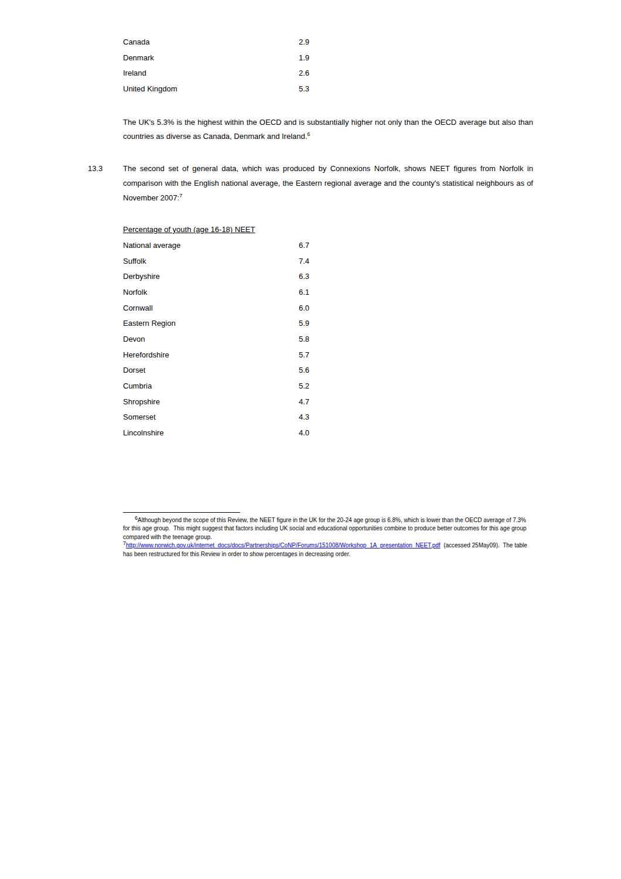| Canada | 2.9 |
| Denmark | 1.9 |
| Ireland | 2.6 |
| United Kingdom | 5.3 |
The UK's 5.3% is the highest within the OECD and is substantially higher not only than the OECD average but also than countries as diverse as Canada, Denmark and Ireland.6
13.3
The second set of general data, which was produced by Connexions Norfolk, shows NEET figures from Norfolk in comparison with the English national average, the Eastern regional average and the county's statistical neighbours as of November 2007:7
Percentage of youth (age 16-18) NEET
| National average | 6.7 |
| Suffolk | 7.4 |
| Derbyshire | 6.3 |
| Norfolk | 6.1 |
| Cornwall | 6.0 |
| Eastern Region | 5.9 |
| Devon | 5.8 |
| Herefordshire | 5.7 |
| Dorset | 5.6 |
| Cumbria | 5.2 |
| Shropshire | 4.7 |
| Somerset | 4.3 |
| Lincolnshire | 4.0 |
6 Although beyond the scope of this Review, the NEET figure in the UK for the 20-24 age group is 6.8%, which is lower than the OECD average of 7.3% for this age group. This might suggest that factors including UK social and educational opportunities combine to produce better outcomes for this age group compared with the teenage group.
7 http://www.norwich.gov.uk/internet_docs/docs/Partnerships/CoNP/Forums/151008/Workshop_1A_presentation_NEET.pdf (accessed 25May09). The table has been restructured for this Review in order to show percentages in decreasing order.